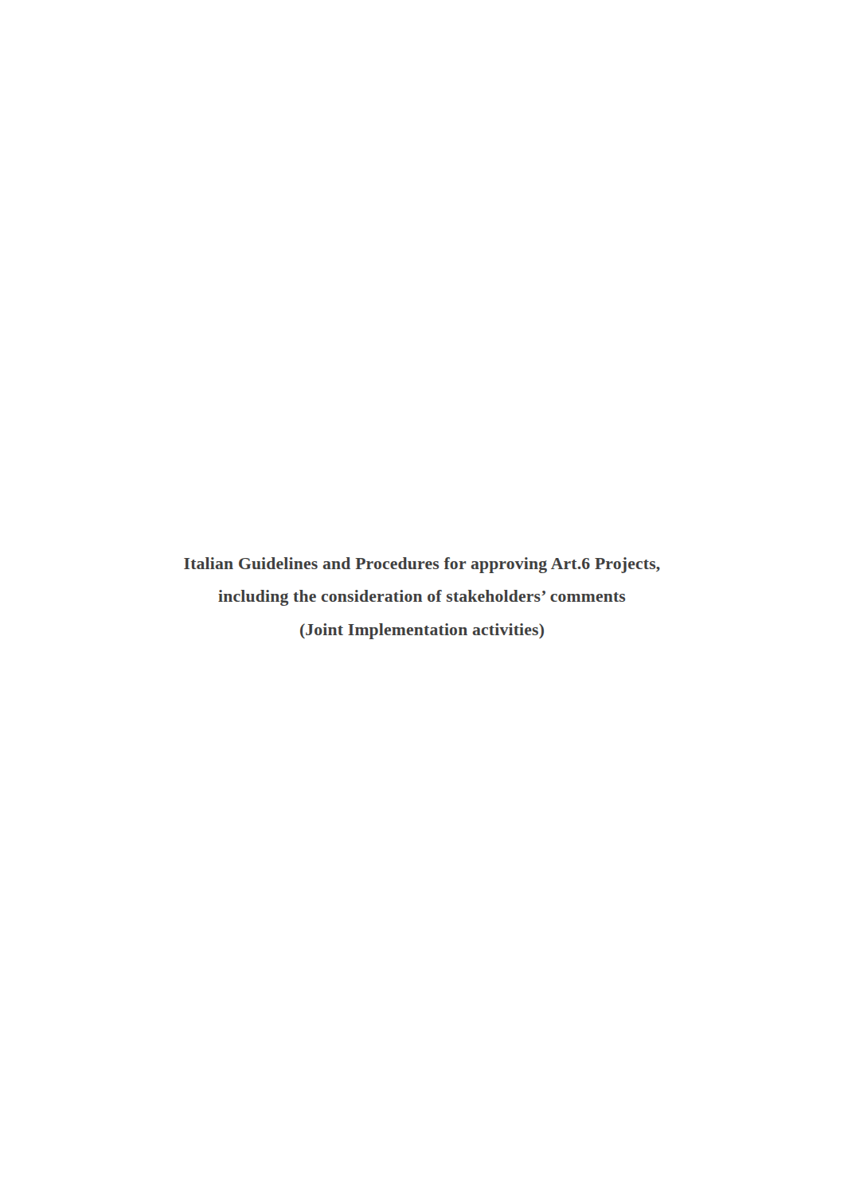Italian Guidelines and Procedures for approving Art.6 Projects, including the consideration of stakeholders’ comments (Joint Implementation activities)